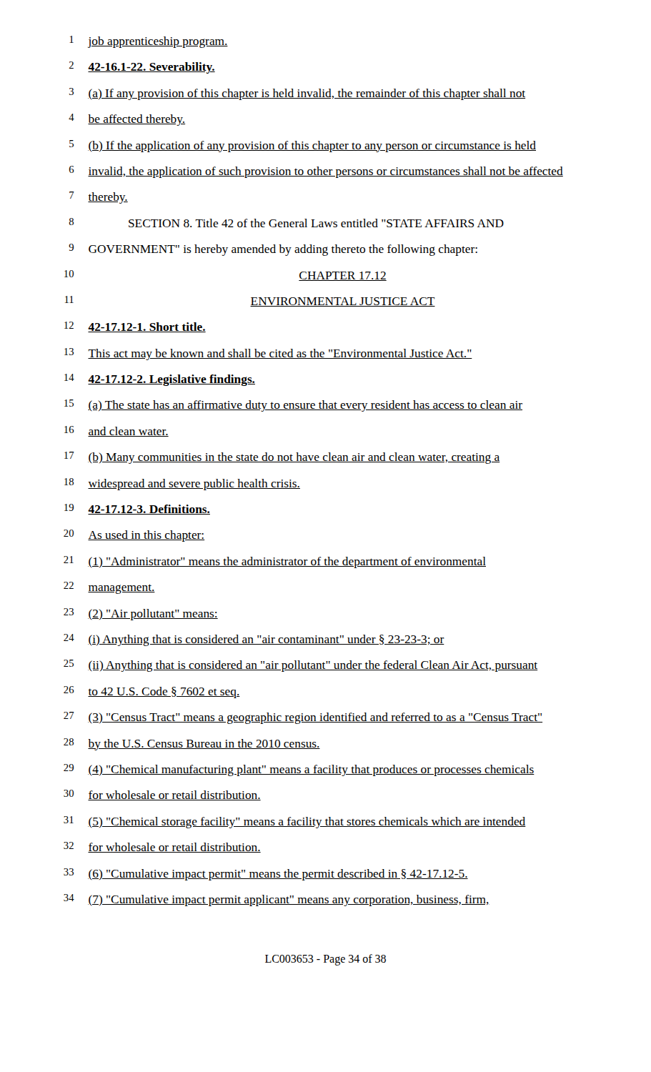job apprenticeship program.
42-16.1-22. Severability.
(a) If any provision of this chapter is held invalid, the remainder of this chapter shall not
be affected thereby.
(b) If the application of any provision of this chapter to any person or circumstance is held
invalid, the application of such provision to other persons or circumstances shall not be affected
thereby.
SECTION 8. Title 42 of the General Laws entitled "STATE AFFAIRS AND
GOVERNMENT" is hereby amended by adding thereto the following chapter:
CHAPTER 17.12
ENVIRONMENTAL JUSTICE ACT
42-17.12-1. Short title.
This act may be known and shall be cited as the "Environmental Justice Act."
42-17.12-2. Legislative findings.
(a) The state has an affirmative duty to ensure that every resident has access to clean air
and clean water.
(b) Many communities in the state do not have clean air and clean water, creating a
widespread and severe public health crisis.
42-17.12-3. Definitions.
As used in this chapter:
(1) "Administrator" means the administrator of the department of environmental
management.
(2) "Air pollutant" means:
(i) Anything that is considered an "air contaminant" under § 23-23-3; or
(ii) Anything that is considered an "air pollutant" under the federal Clean Air Act, pursuant
to 42 U.S. Code § 7602 et seq.
(3) "Census Tract" means a geographic region identified and referred to as a "Census Tract"
by the U.S. Census Bureau in the 2010 census.
(4) "Chemical manufacturing plant" means a facility that produces or processes chemicals
for wholesale or retail distribution.
(5) "Chemical storage facility" means a facility that stores chemicals which are intended
for wholesale or retail distribution.
(6) "Cumulative impact permit" means the permit described in § 42-17.12-5.
(7) "Cumulative impact permit applicant" means any corporation, business, firm,
LC003653 - Page 34 of 38